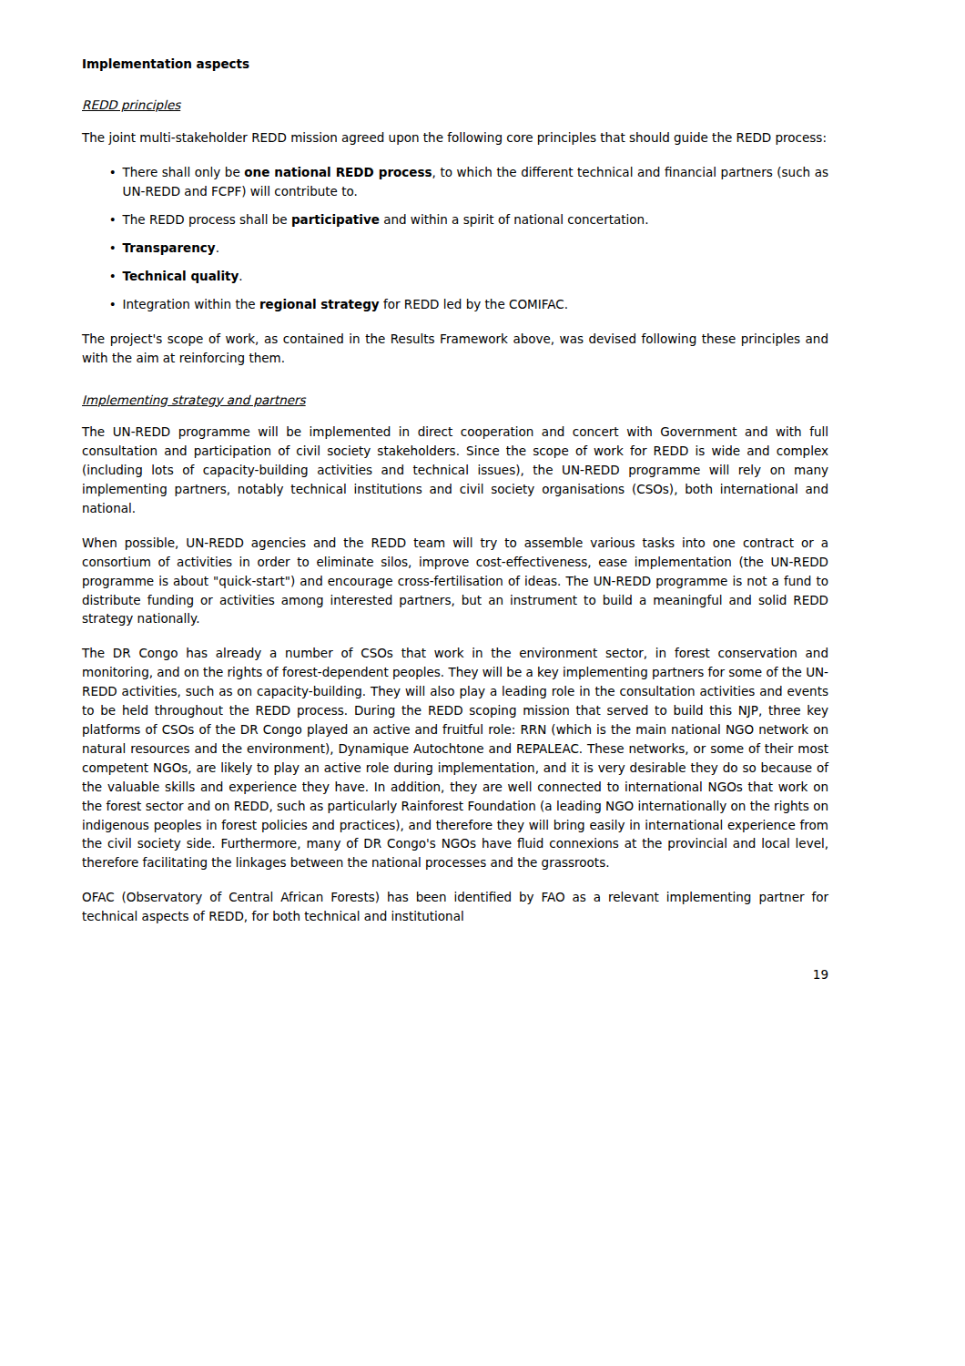Implementation aspects
REDD principles
The joint multi-stakeholder REDD mission agreed upon the following core principles that should guide the REDD process:
There shall only be one national REDD process, to which the different technical and financial partners (such as UN-REDD and FCPF) will contribute to.
The REDD process shall be participative and within a spirit of national concertation.
Transparency.
Technical quality.
Integration within the regional strategy for REDD led by the COMIFAC.
The project's scope of work, as contained in the Results Framework above, was devised following these principles and with the aim at reinforcing them.
Implementing strategy and partners
The UN-REDD programme will be implemented in direct cooperation and concert with Government and with full consultation and participation of civil society stakeholders. Since the scope of work for REDD is wide and complex (including lots of capacity-building activities and technical issues), the UN-REDD programme will rely on many implementing partners, notably technical institutions and civil society organisations (CSOs), both international and national.
When possible, UN-REDD agencies and the REDD team will try to assemble various tasks into one contract or a consortium of activities in order to eliminate silos, improve cost-effectiveness, ease implementation (the UN-REDD programme is about "quick-start") and encourage cross-fertilisation of ideas. The UN-REDD programme is not a fund to distribute funding or activities among interested partners, but an instrument to build a meaningful and solid REDD strategy nationally.
The DR Congo has already a number of CSOs that work in the environment sector, in forest conservation and monitoring, and on the rights of forest-dependent peoples. They will be a key implementing partners for some of the UN-REDD activities, such as on capacity-building. They will also play a leading role in the consultation activities and events to be held throughout the REDD process. During the REDD scoping mission that served to build this NJP, three key platforms of CSOs of the DR Congo played an active and fruitful role: RRN (which is the main national NGO network on natural resources and the environment), Dynamique Autochtone and REPALEAC. These networks, or some of their most competent NGOs, are likely to play an active role during implementation, and it is very desirable they do so because of the valuable skills and experience they have. In addition, they are well connected to international NGOs that work on the forest sector and on REDD, such as particularly Rainforest Foundation (a leading NGO internationally on the rights on indigenous peoples in forest policies and practices), and therefore they will bring easily in international experience from the civil society side. Furthermore, many of DR Congo's NGOs have fluid connexions at the provincial and local level, therefore facilitating the linkages between the national processes and the grassroots.
OFAC (Observatory of Central African Forests) has been identified by FAO as a relevant implementing partner for technical aspects of REDD, for both technical and institutional
19